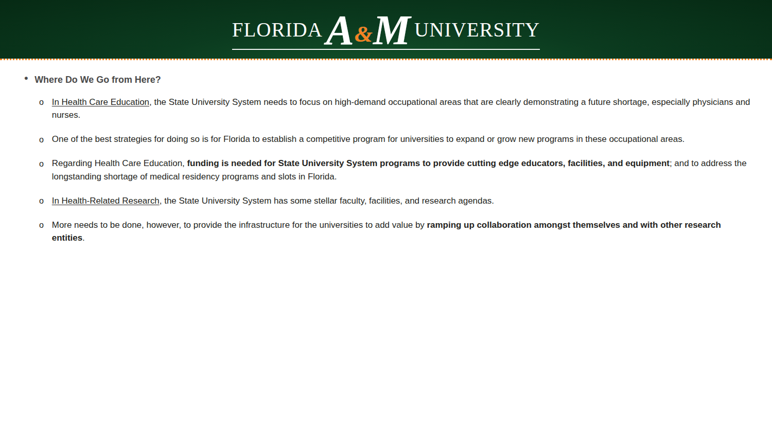Florida A&M University
Where Do We Go from Here?
In Health Care Education, the State University System needs to focus on high-demand occupational areas that are clearly demonstrating a future shortage, especially physicians and nurses.
One of the best strategies for doing so is for Florida to establish a competitive program for universities to expand or grow new programs in these occupational areas.
Regarding Health Care Education, funding is needed for State University System programs to provide cutting edge educators, facilities, and equipment; and to address the longstanding shortage of medical residency programs and slots in Florida.
In Health-Related Research, the State University System has some stellar faculty, facilities, and research agendas.
More needs to be done, however, to provide the infrastructure for the universities to add value by ramping up collaboration amongst themselves and with other research entities.